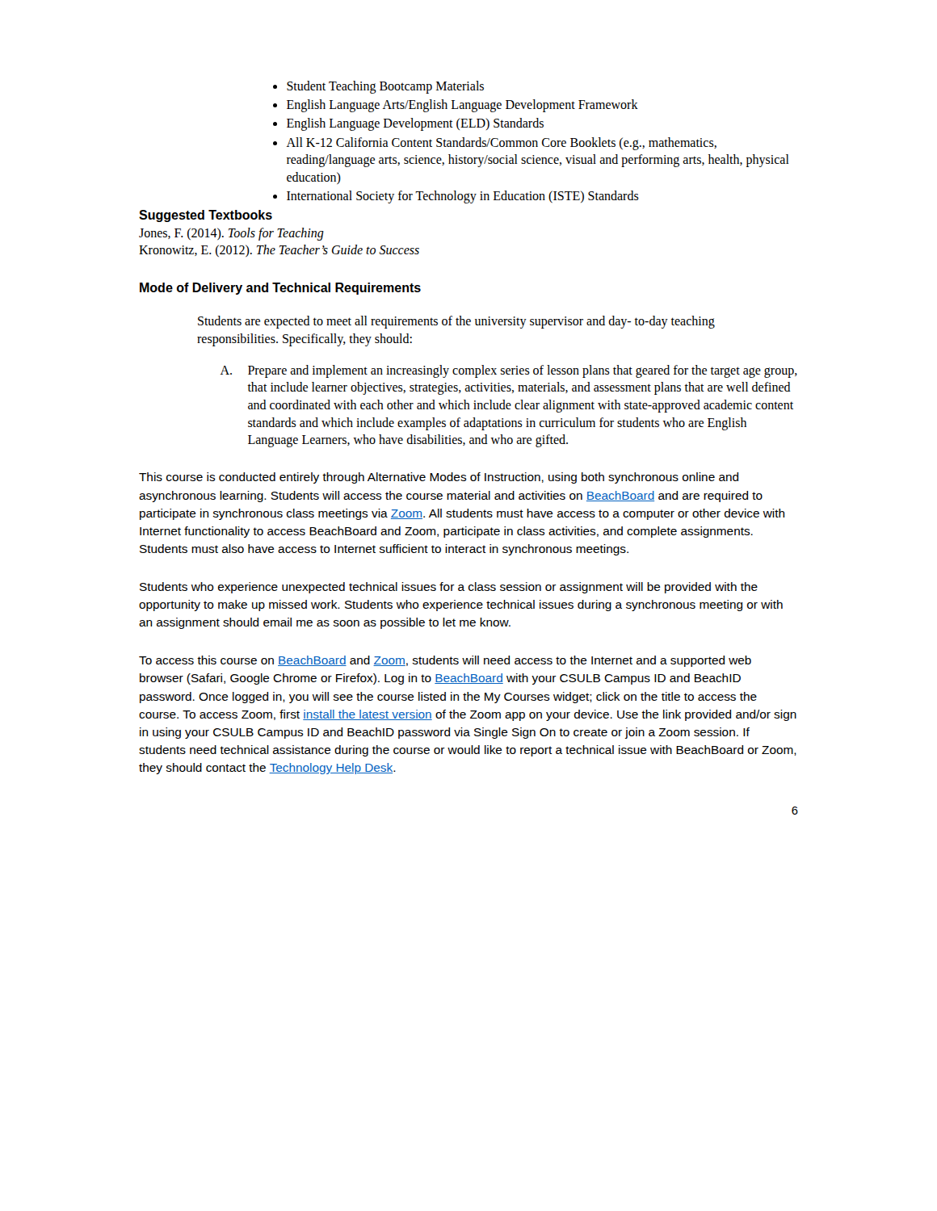Student Teaching Bootcamp Materials
English Language Arts/English Language Development Framework
English Language Development (ELD) Standards
All K-12 California Content Standards/Common Core Booklets (e.g., mathematics, reading/language arts, science, history/social science, visual and performing arts, health, physical education)
International Society for Technology in Education (ISTE) Standards
Suggested Textbooks
Jones, F. (2014). Tools for Teaching
Kronowitz, E. (2012). The Teacher’s Guide to Success
Mode of Delivery and Technical Requirements
Students are expected to meet all requirements of the university supervisor and day- to-day teaching responsibilities. Specifically, they should:
Prepare and implement an increasingly complex series of lesson plans that geared for the target age group, that include learner objectives, strategies, activities, materials, and assessment plans that are well defined and coordinated with each other and which include clear alignment with state-approved academic content standards and which include examples of adaptations in curriculum for students who are English Language Learners, who have disabilities, and who are gifted.
This course is conducted entirely through Alternative Modes of Instruction, using both synchronous online and asynchronous learning. Students will access the course material and activities on BeachBoard and are required to participate in synchronous class meetings via Zoom. All students must have access to a computer or other device with Internet functionality to access BeachBoard and Zoom, participate in class activities, and complete assignments. Students must also have access to Internet sufficient to interact in synchronous meetings.
Students who experience unexpected technical issues for a class session or assignment will be provided with the opportunity to make up missed work. Students who experience technical issues during a synchronous meeting or with an assignment should email me as soon as possible to let me know.
To access this course on BeachBoard and Zoom, students will need access to the Internet and a supported web browser (Safari, Google Chrome or Firefox). Log in to BeachBoard with your CSULB Campus ID and BeachID password. Once logged in, you will see the course listed in the My Courses widget; click on the title to access the course. To access Zoom, first install the latest version of the Zoom app on your device. Use the link provided and/or sign in using your CSULB Campus ID and BeachID password via Single Sign On to create or join a Zoom session. If students need technical assistance during the course or would like to report a technical issue with BeachBoard or Zoom, they should contact the Technology Help Desk.
6